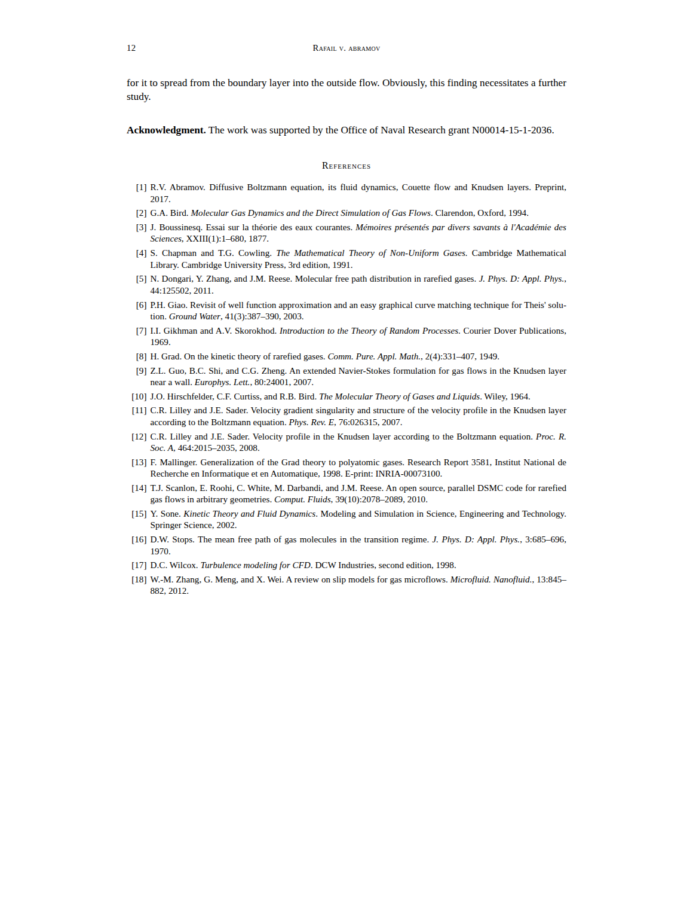12 Rafail V. Abramov
for it to spread from the boundary layer into the outside flow. Obviously, this finding necessitates a further study.
Acknowledgment. The work was supported by the Office of Naval Research grant N00014-15-1-2036.
References
1 R.V. Abramov. Diffusive Boltzmann equation, its fluid dynamics, Couette flow and Knudsen layers. Preprint, 2017.
2 G.A. Bird. Molecular Gas Dynamics and the Direct Simulation of Gas Flows. Clarendon, Oxford, 1994.
3 J. Boussinesq. Essai sur la théorie des eaux courantes. Mémoires présentés par divers savants à l'Académie des Sciences, XXIII(1):1–680, 1877.
4 S. Chapman and T.G. Cowling. The Mathematical Theory of Non-Uniform Gases. Cambridge Mathematical Library. Cambridge University Press, 3rd edition, 1991.
5 N. Dongari, Y. Zhang, and J.M. Reese. Molecular free path distribution in rarefied gases. J. Phys. D: Appl. Phys., 44:125502, 2011.
6 P.H. Giao. Revisit of well function approximation and an easy graphical curve matching technique for Theis' solution. Ground Water, 41(3):387–390, 2003.
7 I.I. Gikhman and A.V. Skorokhod. Introduction to the Theory of Random Processes. Courier Dover Publications, 1969.
8 H. Grad. On the kinetic theory of rarefied gases. Comm. Pure. Appl. Math., 2(4):331–407, 1949.
9 Z.L. Guo, B.C. Shi, and C.G. Zheng. An extended Navier-Stokes formulation for gas flows in the Knudsen layer near a wall. Europhys. Lett., 80:24001, 2007.
10 J.O. Hirschfelder, C.F. Curtiss, and R.B. Bird. The Molecular Theory of Gases and Liquids. Wiley, 1964.
11 C.R. Lilley and J.E. Sader. Velocity gradient singularity and structure of the velocity profile in the Knudsen layer according to the Boltzmann equation. Phys. Rev. E, 76:026315, 2007.
12 C.R. Lilley and J.E. Sader. Velocity profile in the Knudsen layer according to the Boltzmann equation. Proc. R. Soc. A, 464:2015–2035, 2008.
13 F. Mallinger. Generalization of the Grad theory to polyatomic gases. Research Report 3581, Institut National de Recherche en Informatique et en Automatique, 1998. E-print: INRIA-00073100.
14 T.J. Scanlon, E. Roohi, C. White, M. Darbandi, and J.M. Reese. An open source, parallel DSMC code for rarefied gas flows in arbitrary geometries. Comput. Fluids, 39(10):2078–2089, 2010.
15 Y. Sone. Kinetic Theory and Fluid Dynamics. Modeling and Simulation in Science, Engineering and Technology. Springer Science, 2002.
16 D.W. Stops. The mean free path of gas molecules in the transition regime. J. Phys. D: Appl. Phys., 3:685–696, 1970.
17 D.C. Wilcox. Turbulence modeling for CFD. DCW Industries, second edition, 1998.
18 W.-M. Zhang, G. Meng, and X. Wei. A review on slip models for gas microflows. Microfluid. Nanofluid., 13:845–882, 2012.